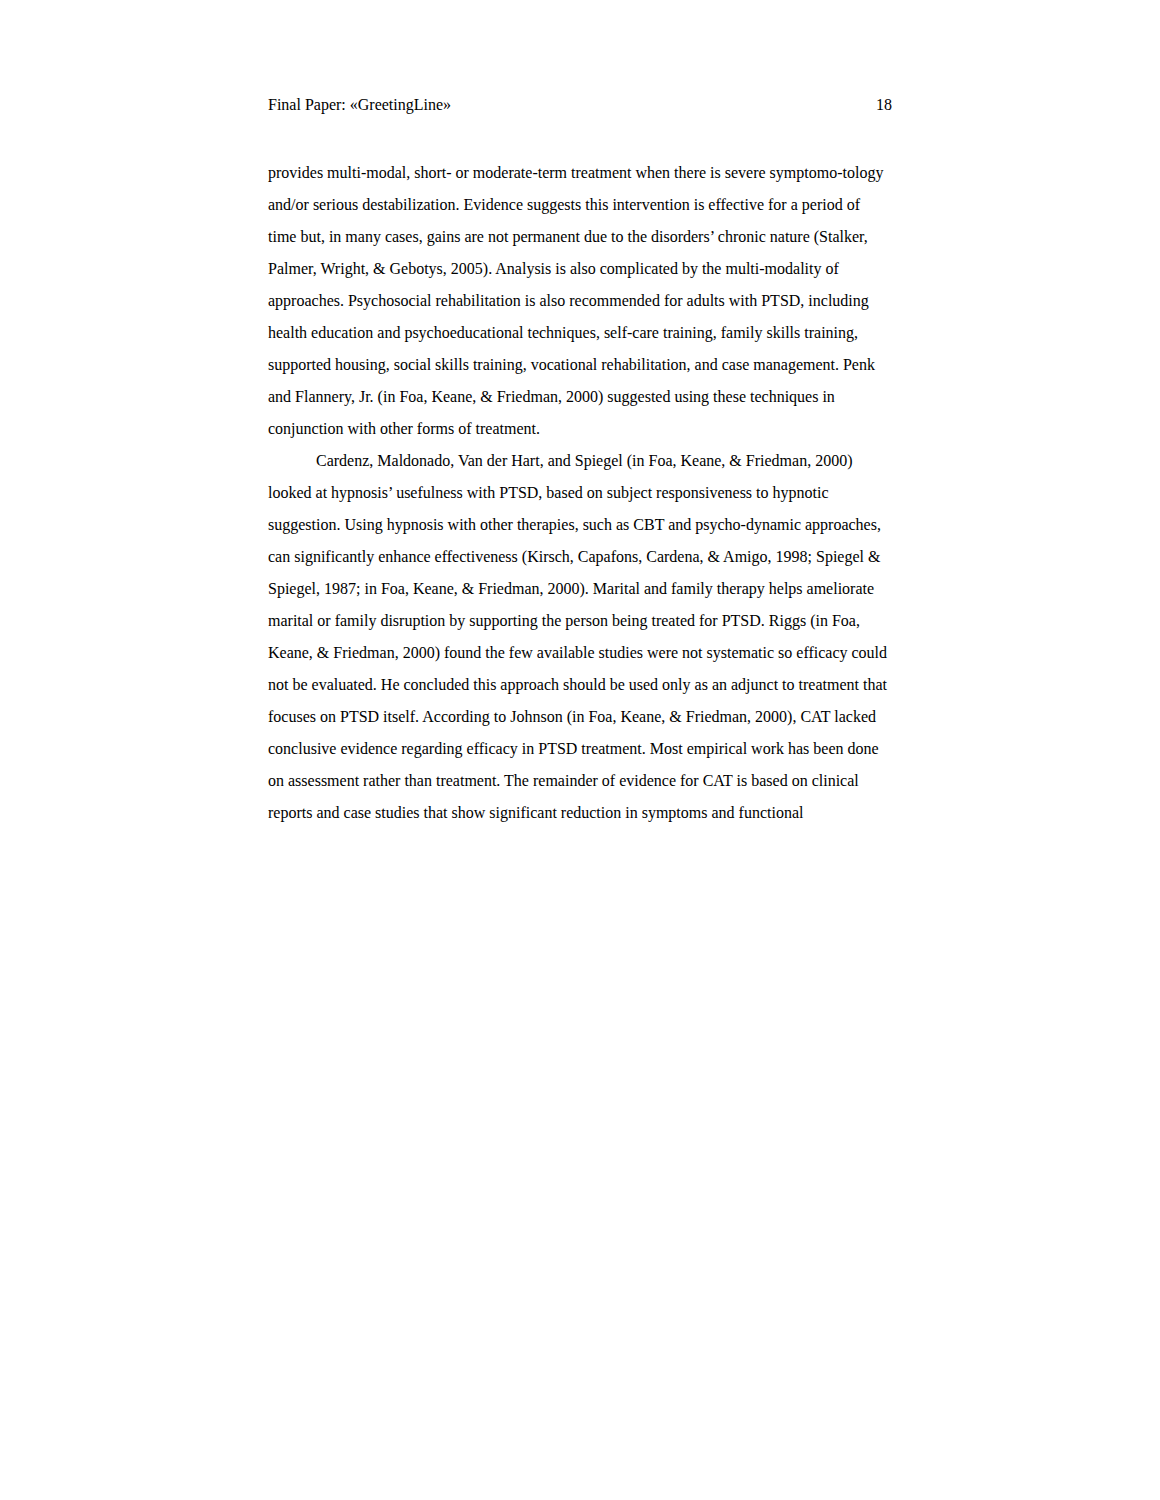Final Paper: «GreetingLine» 18
provides multi-modal, short- or moderate-term treatment when there is severe symptomo-tology and/or serious destabilization. Evidence suggests this intervention is effective for a period of time but, in many cases, gains are not permanent due to the disorders’ chronic nature (Stalker, Palmer, Wright, & Gebotys, 2005). Analysis is also complicated by the multi-modality of approaches. Psychosocial rehabilitation is also recommended for adults with PTSD, including health education and psychoeducational techniques, self-care training, family skills training, supported housing, social skills training, vocational rehabilitation, and case management. Penk and Flannery, Jr. (in Foa, Keane, & Friedman, 2000) suggested using these techniques in conjunction with other forms of treatment.
Cardenz, Maldonado, Van der Hart, and Spiegel (in Foa, Keane, & Friedman, 2000) looked at hypnosis’ usefulness with PTSD, based on subject responsiveness to hypnotic suggestion. Using hypnosis with other therapies, such as CBT and psycho-dynamic approaches, can significantly enhance effectiveness (Kirsch, Capafons, Cardena, & Amigo, 1998; Spiegel & Spiegel, 1987; in Foa, Keane, & Friedman, 2000). Marital and family therapy helps ameliorate marital or family disruption by supporting the person being treated for PTSD. Riggs (in Foa, Keane, & Friedman, 2000) found the few available studies were not systematic so efficacy could not be evaluated. He concluded this approach should be used only as an adjunct to treatment that focuses on PTSD itself. According to Johnson (in Foa, Keane, & Friedman, 2000), CAT lacked conclusive evidence regarding efficacy in PTSD treatment. Most empirical work has been done on assessment rather than treatment. The remainder of evidence for CAT is based on clinical reports and case studies that show significant reduction in symptoms and functional